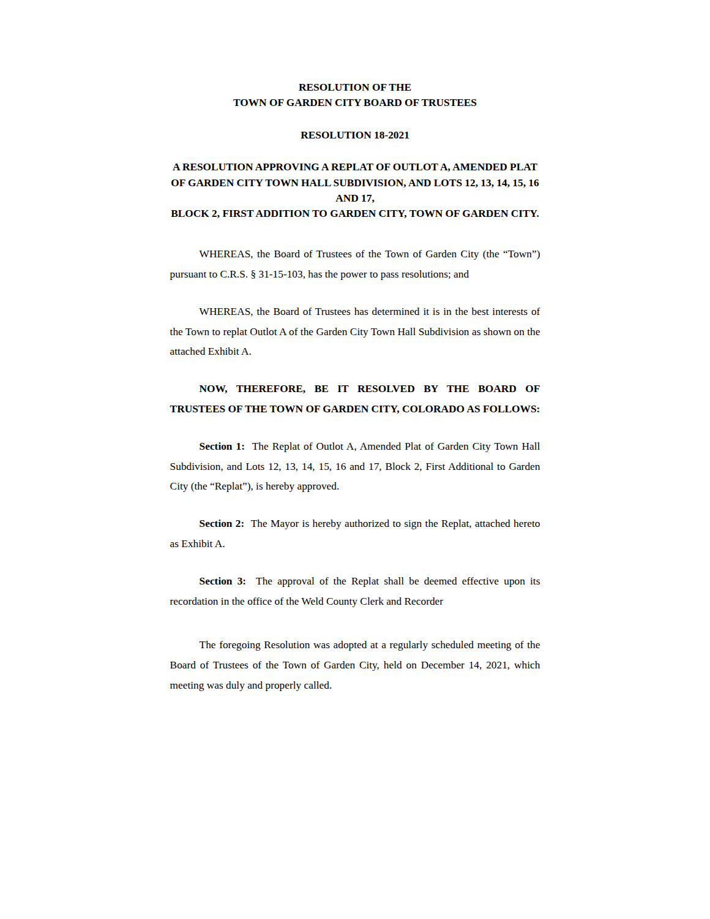RESOLUTION OF THE TOWN OF GARDEN CITY BOARD OF TRUSTEES
RESOLUTION 18-2021
A RESOLUTION APPROVING A REPLAT OF OUTLOT A, AMENDED PLAT
OF GARDEN CITY TOWN HALL SUBDIVISION, AND LOTS 12, 13, 14, 15, 16 AND 17,
BLOCK 2, FIRST ADDITION TO GARDEN CITY, TOWN OF GARDEN CITY.
WHEREAS, the Board of Trustees of the Town of Garden City (the “Town”) pursuant to C.R.S. § 31-15-103, has the power to pass resolutions; and
WHEREAS, the Board of Trustees has determined it is in the best interests of the Town to replat Outlot A of the Garden City Town Hall Subdivision as shown on the attached Exhibit A.
NOW, THEREFORE, BE IT RESOLVED BY THE BOARD OF TRUSTEES OF THE TOWN OF GARDEN CITY, COLORADO AS FOLLOWS:
Section 1: The Replat of Outlot A, Amended Plat of Garden City Town Hall Subdivision, and Lots 12, 13, 14, 15, 16 and 17, Block 2, First Additional to Garden City (the “Replat”), is hereby approved.
Section 2: The Mayor is hereby authorized to sign the Replat, attached hereto as Exhibit A.
Section 3: The approval of the Replat shall be deemed effective upon its recordation in the office of the Weld County Clerk and Recorder
The foregoing Resolution was adopted at a regularly scheduled meeting of the Board of Trustees of the Town of Garden City, held on December 14, 2021, which meeting was duly and properly called.